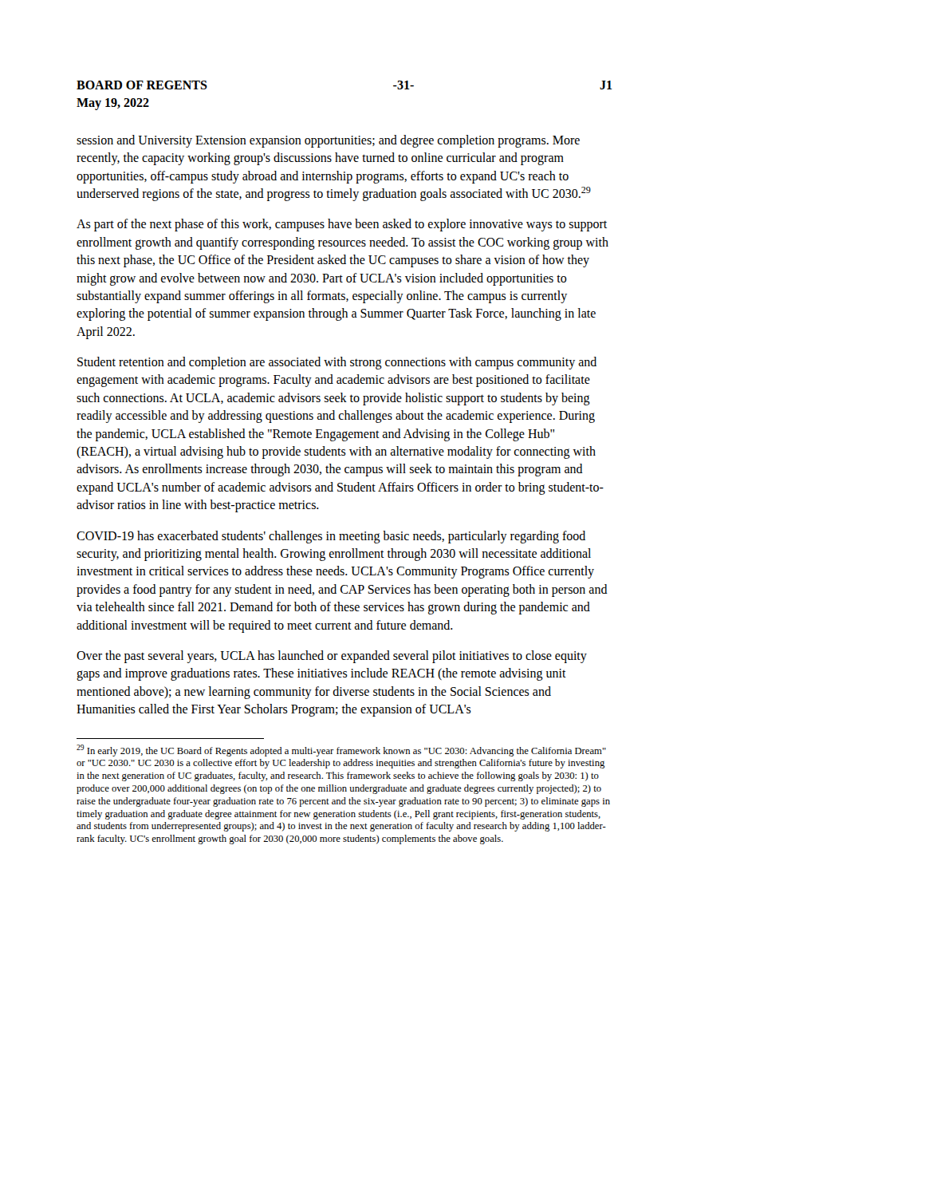BOARD OF REGENTS
May 19, 2022
-31-
J1
session and University Extension expansion opportunities; and degree completion programs. More recently, the capacity working group's discussions have turned to online curricular and program opportunities, off-campus study abroad and internship programs, efforts to expand UC's reach to underserved regions of the state, and progress to timely graduation goals associated with UC 2030.29
As part of the next phase of this work, campuses have been asked to explore innovative ways to support enrollment growth and quantify corresponding resources needed. To assist the COC working group with this next phase, the UC Office of the President asked the UC campuses to share a vision of how they might grow and evolve between now and 2030. Part of UCLA's vision included opportunities to substantially expand summer offerings in all formats, especially online. The campus is currently exploring the potential of summer expansion through a Summer Quarter Task Force, launching in late April 2022.
Student retention and completion are associated with strong connections with campus community and engagement with academic programs. Faculty and academic advisors are best positioned to facilitate such connections. At UCLA, academic advisors seek to provide holistic support to students by being readily accessible and by addressing questions and challenges about the academic experience. During the pandemic, UCLA established the "Remote Engagement and Advising in the College Hub" (REACH), a virtual advising hub to provide students with an alternative modality for connecting with advisors. As enrollments increase through 2030, the campus will seek to maintain this program and expand UCLA's number of academic advisors and Student Affairs Officers in order to bring student-to-advisor ratios in line with best-practice metrics.
COVID-19 has exacerbated students' challenges in meeting basic needs, particularly regarding food security, and prioritizing mental health. Growing enrollment through 2030 will necessitate additional investment in critical services to address these needs. UCLA's Community Programs Office currently provides a food pantry for any student in need, and CAP Services has been operating both in person and via telehealth since fall 2021. Demand for both of these services has grown during the pandemic and additional investment will be required to meet current and future demand.
Over the past several years, UCLA has launched or expanded several pilot initiatives to close equity gaps and improve graduations rates. These initiatives include REACH (the remote advising unit mentioned above); a new learning community for diverse students in the Social Sciences and Humanities called the First Year Scholars Program; the expansion of UCLA's
29 In early 2019, the UC Board of Regents adopted a multi-year framework known as "UC 2030: Advancing the California Dream" or "UC 2030." UC 2030 is a collective effort by UC leadership to address inequities and strengthen California's future by investing in the next generation of UC graduates, faculty, and research. This framework seeks to achieve the following goals by 2030: 1) to produce over 200,000 additional degrees (on top of the one million undergraduate and graduate degrees currently projected); 2) to raise the undergraduate four-year graduation rate to 76 percent and the six-year graduation rate to 90 percent; 3) to eliminate gaps in timely graduation and graduate degree attainment for new generation students (i.e., Pell grant recipients, first-generation students, and students from underrepresented groups); and 4) to invest in the next generation of faculty and research by adding 1,100 ladder-rank faculty. UC's enrollment growth goal for 2030 (20,000 more students) complements the above goals.